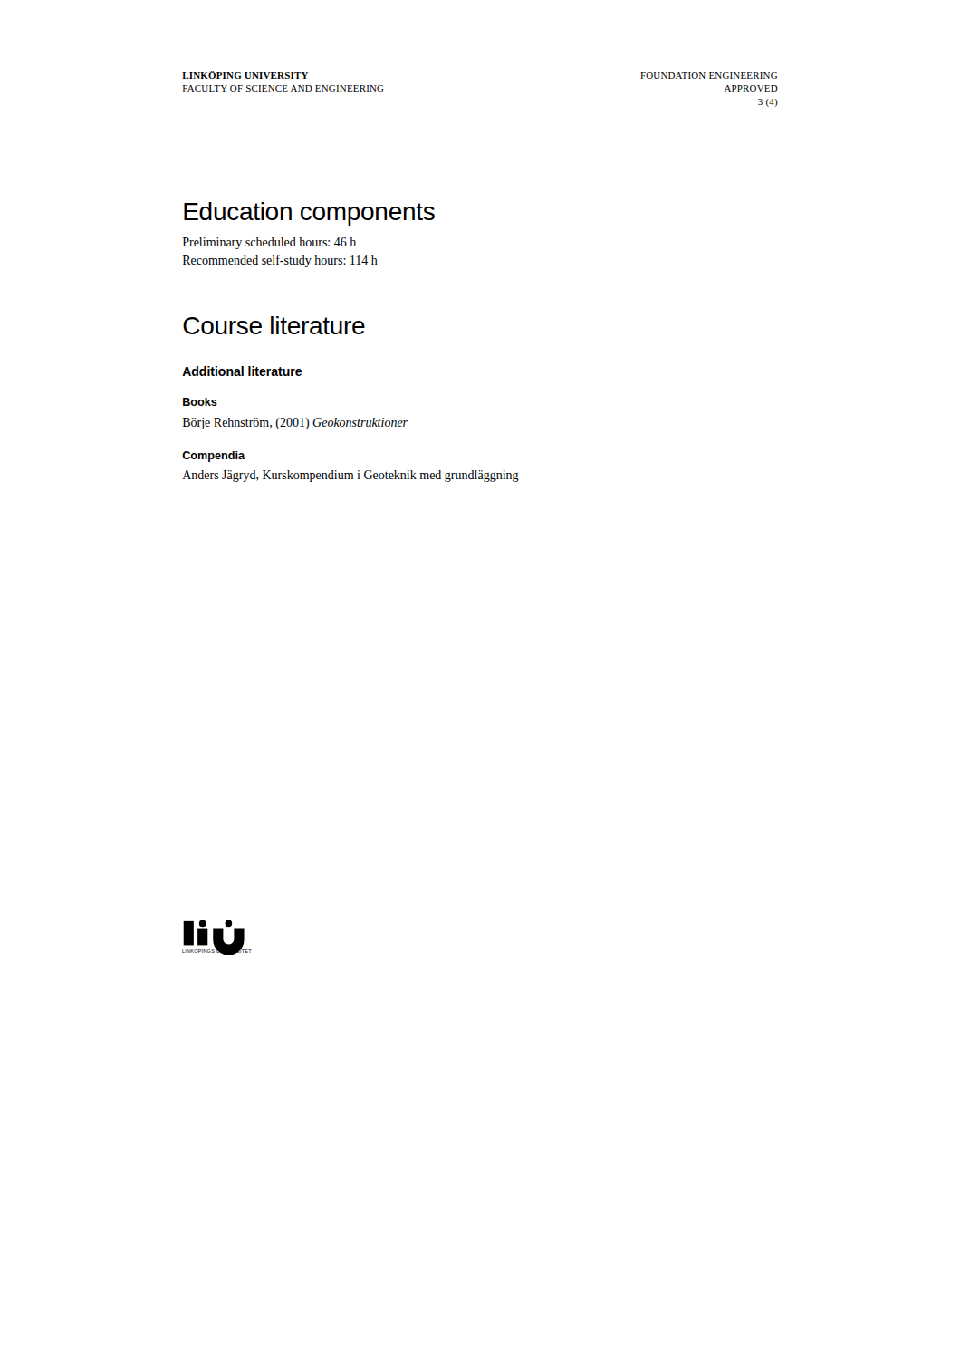Linköping University
Faculty of Science and Engineering
Foundation Engineering
Approved
3 (4)
Education components
Preliminary scheduled hours: 46 h
Recommended self-study hours: 114 h
Course literature
Additional literature
Books
Börje Rehnström, (2001) Geokonstruktioner
Compendia
Anders Jägryd, Kurskompendium i Geoteknik med grundläggning
LINKÖPINGS UNIVERSITET